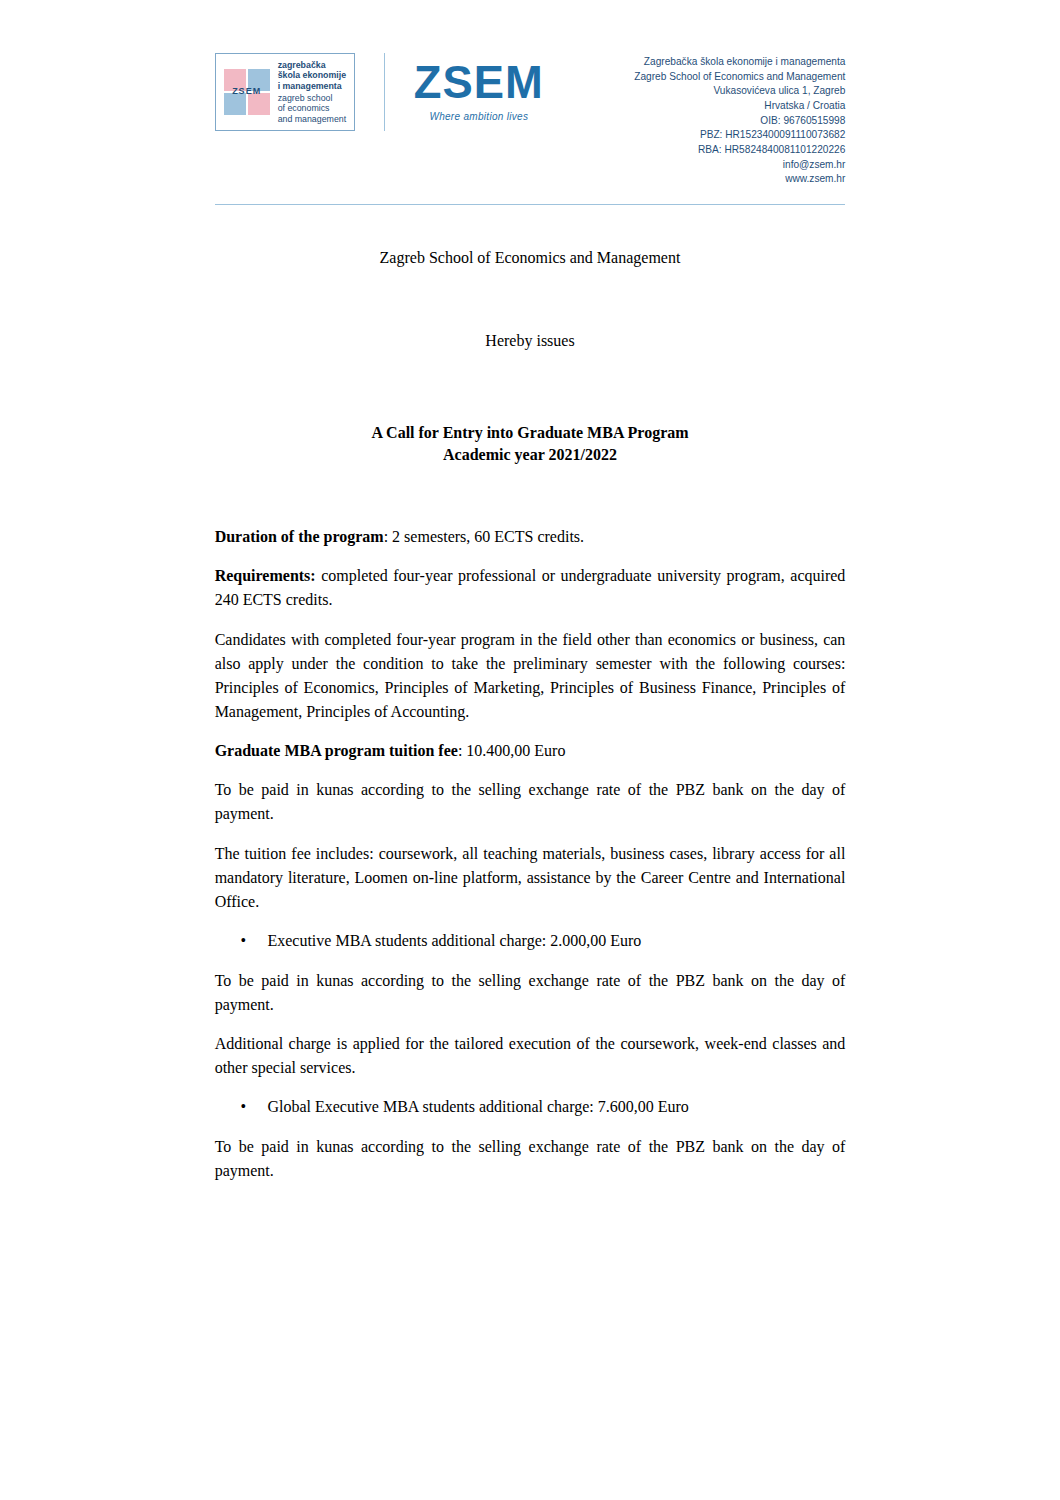ZSEM
zagrebačka
škola ekonomije
i managementa
zagreb school
of economics
and management
ZSEM
Where ambition lives
Zagrebačka škola ekonomije i managementa
Zagreb School of Economics and Management
Vukasovićeva ulica 1, Zagreb
Hrvatska / Croatia
OIB: 96760515998
PBZ: HR1523400091110073682
RBA: HR5824840081101220226
info@zsem.hr
www.zsem.hr
Zagreb School of Economics and Management
Hereby issues
A Call for Entry into Graduate MBA Program Academic year 2021/2022
Duration of the program: 2 semesters, 60 ECTS credits.
Requirements: completed four-year professional or undergraduate university program, acquired 240 ECTS credits.
Candidates with completed four-year program in the field other than economics or business, can also apply under the condition to take the preliminary semester with the following courses: Principles of Economics, Principles of Marketing, Principles of Business Finance, Principles of Management, Principles of Accounting.
Graduate MBA program tuition fee: 10.400,00 Euro
To be paid in kunas according to the selling exchange rate of the PBZ bank on the day of payment.
The tuition fee includes: coursework, all teaching materials, business cases, library access for all mandatory literature, Loomen on-line platform, assistance by the Career Centre and International Office.
Executive MBA students additional charge: 2.000,00 Euro
To be paid in kunas according to the selling exchange rate of the PBZ bank on the day of payment.
Additional charge is applied for the tailored execution of the coursework, week-end classes and other special services.
Global Executive MBA students additional charge: 7.600,00 Euro
To be paid in kunas according to the selling exchange rate of the PBZ bank on the day of payment.